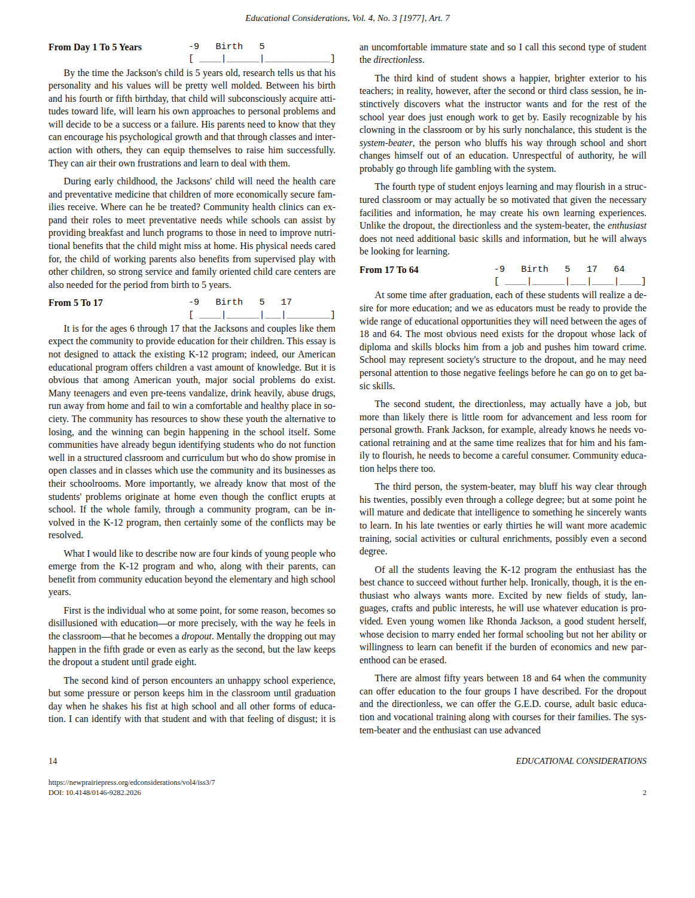Educational Considerations, Vol. 4, No. 3 [1977], Art. 7
From Day 1 To 5 Years
-9 Birth 5 [ ____|______|____________]
By the time the Jackson's child is 5 years old, research tells us that his personality and his values will be pretty well molded. Between his birth and his fourth or fifth birthday, that child will subconsciously acquire attitudes toward life, will learn his own approaches to personal problems and will decide to be a success or a failure. His parents need to know that they can encourage his psychological growth and that through classes and interaction with others, they can equip themselves to raise him successfully. They can air their own frustrations and learn to deal with them.
During early childhood, the Jacksons' child will need the health care and preventative medicine that children of more economically secure families receive. Where can he be treated? Community health clinics can expand their roles to meet preventative needs while schools can assist by providing breakfast and lunch programs to those in need to improve nutritional benefits that the child might miss at home. His physical needs cared for, the child of working parents also benefits from supervised play with other children, so strong service and family oriented child care centers are also needed for the period from birth to 5 years.
From 5 To 17
-9 Birth 5 17 [ ____|______|___|________]
It is for the ages 6 through 17 that the Jacksons and couples like them expect the community to provide education for their children. This essay is not designed to attack the existing K-12 program; indeed, our American educational program offers children a vast amount of knowledge. But it is obvious that among American youth, major social problems do exist. Many teenagers and even pre-teens vandalize, drink heavily, abuse drugs, run away from home and fail to win a comfortable and healthy place in society. The community has resources to show these youth the alternative to losing, and the winning can begin happening in the school itself. Some communities have already begun identifying students who do not function well in a structured classroom and curriculum but who do show promise in open classes and in classes which use the community and its businesses as their schoolrooms. More importantly, we already know that most of the students' problems originate at home even though the conflict erupts at school. If the whole family, through a community program, can be involved in the K-12 program, then certainly some of the conflicts may be resolved.
What I would like to describe now are four kinds of young people who emerge from the K-12 program and who, along with their parents, can benefit from community education beyond the elementary and high school years.
First is the individual who at some point, for some reason, becomes so disillusioned with education—or more precisely, with the way he feels in the classroom—that he becomes a dropout. Mentally the dropping out may happen in the fifth grade or even as early as the second, but the law keeps the dropout a student until grade eight.
The second kind of person encounters an unhappy school experience, but some pressure or person keeps him in the classroom until graduation day when he shakes his fist at high school and all other forms of education. I can identify with that student and with that feeling of disgust; it is an uncomfortable immature state and so I call this second type of student the directionless.
The third kind of student shows a happier, brighter exterior to his teachers; in reality, however, after the second or third class session, he instinctively discovers what the instructor wants and for the rest of the school year does just enough work to get by. Easily recognizable by his clowning in the classroom or by his surly nonchalance, this student is the system-beater, the person who bluffs his way through school and short changes himself out of an education. Unrespectful of authority, he will probably go through life gambling with the system.
The fourth type of student enjoys learning and may flourish in a structured classroom or may actually be so motivated that given the necessary facilities and information, he may create his own learning experiences. Unlike the dropout, the directionless and the system-beater, the enthusiast does not need additional basic skills and information, but he will always be looking for learning.
From 17 To 64
-9 Birth 5 17 64 [ ____|______|___|____|____]
At some time after graduation, each of these students will realize a desire for more education; and we as educators must be ready to provide the wide range of educational opportunities they will need between the ages of 18 and 64. The most obvious need exists for the dropout whose lack of diploma and skills blocks him from a job and pushes him toward crime. School may represent society's structure to the dropout, and he may need personal attention to those negative feelings before he can go on to get basic skills.
The second student, the directionless, may actually have a job, but more than likely there is little room for advancement and less room for personal growth. Frank Jackson, for example, already knows he needs vocational retraining and at the same time realizes that for him and his family to flourish, he needs to become a careful consumer. Community education helps there too.
The third person, the system-beater, may bluff his way clear through his twenties, possibly even through a college degree; but at some point he will mature and dedicate that intelligence to something he sincerely wants to learn. In his late twenties or early thirties he will want more academic training, social activities or cultural enrichments, possibly even a second degree.
Of all the students leaving the K-12 program the enthusiast has the best chance to succeed without further help. Ironically, though, it is the enthusiast who always wants more. Excited by new fields of study, languages, crafts and public interests, he will use whatever education is provided. Even young women like Rhonda Jackson, a good student herself, whose decision to marry ended her formal schooling but not her ability or willingness to learn can benefit if the burden of economics and new parenthood can be erased.
There are almost fifty years between 18 and 64 when the community can offer education to the four groups I have described. For the dropout and the directionless, we can offer the G.E.D. course, adult basic education and vocational training along with courses for their families. The system-beater and the enthusiast can use advanced
14
EDUCATIONAL CONSIDERATIONS
https://newprairiepress.org/edconsiderations/vol4/iss3/7
DOI: 10.4148/0146-9282.2026
2